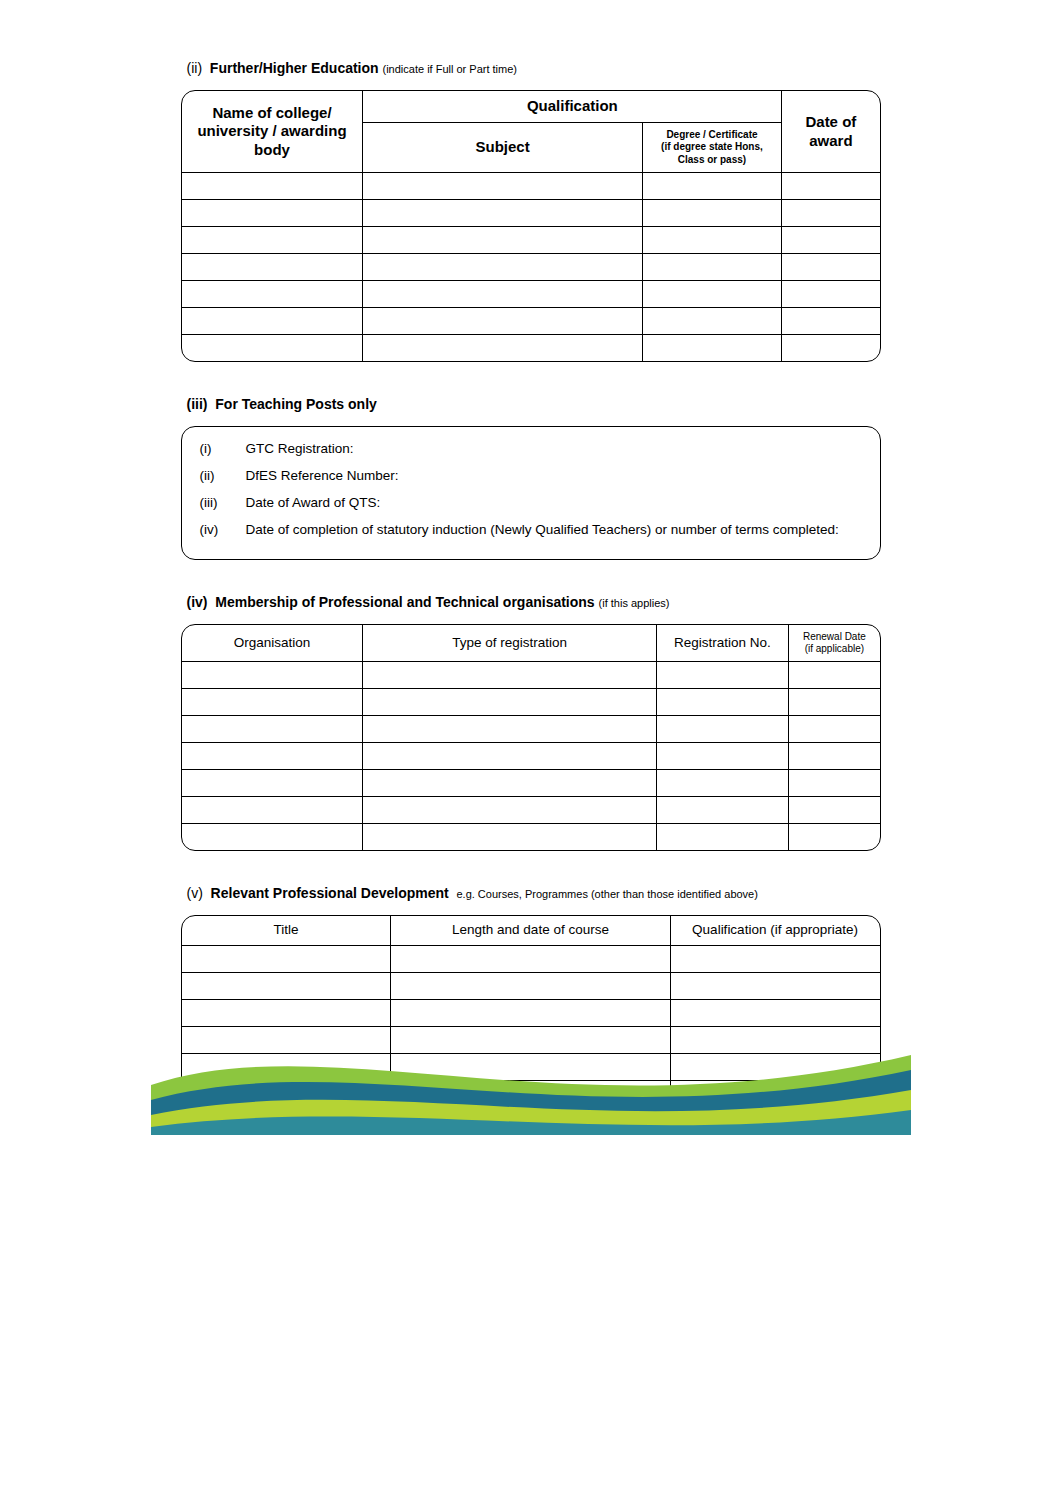(ii) Further/Higher Education (indicate if Full or Part time)
| Name of college/ university / awarding body | Qualification | Date of award |
| --- | --- | --- |
| Subject | Degree / Certificate (if degree state Hons, Class or pass) |
(iii) For Teaching Posts only
(i) GTC Registration:
(ii) DfES Reference Number:
(iii) Date of Award of QTS:
(iv) Date of completion of statutory induction (Newly Qualified Teachers) or number of terms completed:
(iv) Membership of Professional and Technical organisations (if this applies)
| Organisation | Type of registration | Registration No. | Renewal Date (if applicable) |
| --- | --- | --- | --- |
(v) Relevant Professional Development e.g. Courses, Programmes (other than those identified above)
| Title | Length and date of course | Qualification (if appropriate) |
| --- | --- | --- |